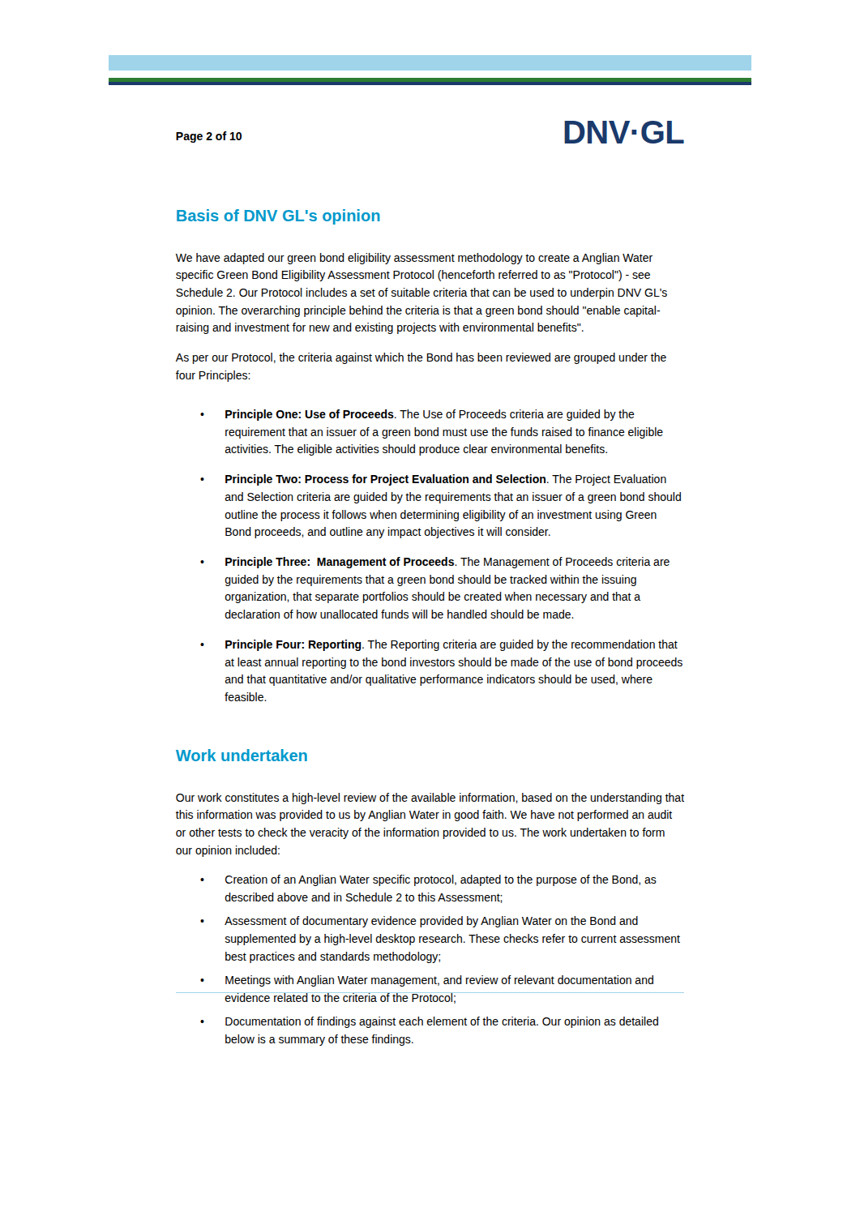Page 2 of 10
DNV·GL
Basis of DNV GL's opinion
We have adapted our green bond eligibility assessment methodology to create a Anglian Water specific Green Bond Eligibility Assessment Protocol (henceforth referred to as "Protocol") - see Schedule 2. Our Protocol includes a set of suitable criteria that can be used to underpin DNV GL's opinion. The overarching principle behind the criteria is that a green bond should "enable capital-raising and investment for new and existing projects with environmental benefits".
As per our Protocol, the criteria against which the Bond has been reviewed are grouped under the four Principles:
Principle One: Use of Proceeds. The Use of Proceeds criteria are guided by the requirement that an issuer of a green bond must use the funds raised to finance eligible activities. The eligible activities should produce clear environmental benefits.
Principle Two: Process for Project Evaluation and Selection. The Project Evaluation and Selection criteria are guided by the requirements that an issuer of a green bond should outline the process it follows when determining eligibility of an investment using Green Bond proceeds, and outline any impact objectives it will consider.
Principle Three: Management of Proceeds. The Management of Proceeds criteria are guided by the requirements that a green bond should be tracked within the issuing organization, that separate portfolios should be created when necessary and that a declaration of how unallocated funds will be handled should be made.
Principle Four: Reporting. The Reporting criteria are guided by the recommendation that at least annual reporting to the bond investors should be made of the use of bond proceeds and that quantitative and/or qualitative performance indicators should be used, where feasible.
Work undertaken
Our work constitutes a high-level review of the available information, based on the understanding that this information was provided to us by Anglian Water in good faith. We have not performed an audit or other tests to check the veracity of the information provided to us. The work undertaken to form our opinion included:
Creation of an Anglian Water specific protocol, adapted to the purpose of the Bond, as described above and in Schedule 2 to this Assessment;
Assessment of documentary evidence provided by Anglian Water on the Bond and supplemented by a high-level desktop research. These checks refer to current assessment best practices and standards methodology;
Meetings with Anglian Water management, and review of relevant documentation and evidence related to the criteria of the Protocol;
Documentation of findings against each element of the criteria. Our opinion as detailed below is a summary of these findings.